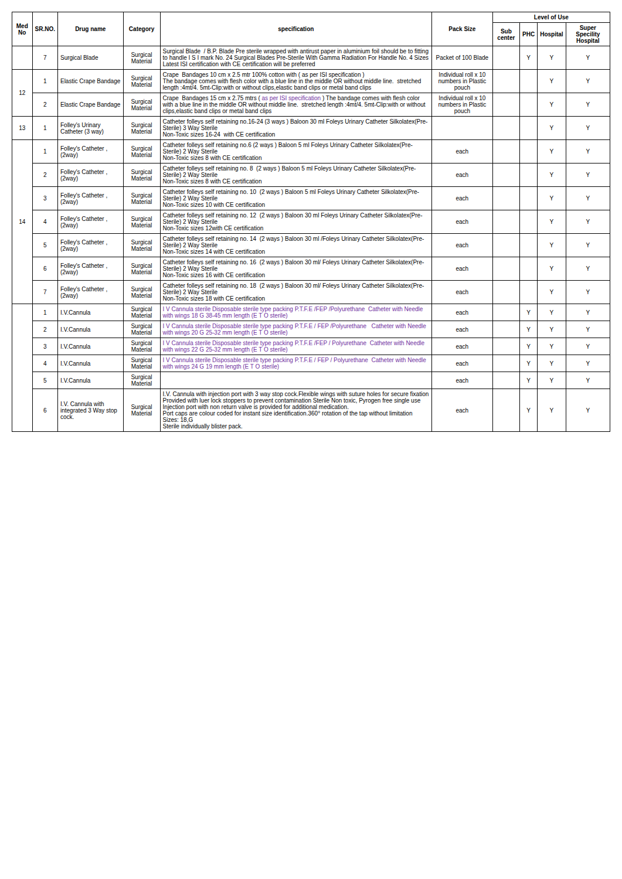| Med No | SR.NO. | Drug name | Category | specification | Pack Size | Level of Use |
| --- | --- | --- | --- | --- | --- | --- |
| Sub center | PHC | Hospital | Super Specility Hospital |
| | 7 | Surgical Blade | Surgical Material | Surgical Blade / B.P. Blade Pre sterile wrapped with antirust paper in aluminium foil should be to fitting to handle I S I mark No. 24 Surgical Blades Pre-Sterile With Gamma Radiation For Handle No. 4 Sizes Latest ISI certification with CE certification will be preferred | Packet of 100 Blade | | Y | Y | Y |
| 12 | 1 | Elastic Crape Bandage | Surgical Material | Crape Bandages 10 cm x 2.5 mtr 100% cotton with ( as per ISI specification ) The bandage comes with flesh color with a blue line in the middle OR without middle line. stretched length :4mt/4. 5mt-Clip:with or without clips,elastic band clips or metal band clips | Individual roll x 10 numbers in Plastic pouch | | | Y | Y |
| 2 | Elastic Crape Bandage | Surgical Material | Crape Bandages 15 cm x 2.75 mtrs ( as per ISI specification ) The bandage comes with flesh color with a blue line in the middle OR without middle line. stretched length :4mt/4. 5mt-Clip:with or without clips,elastic band clips or metal band clips | Individual roll x 10 numbers in Plastic pouch | | | Y | Y |
| 13 | 1 | Folley's Urinary Catheter (3 way) | Surgical Material | Catheter folleys self retaining no.16-24 (3 ways ) Baloon 30 ml Foleys Urinary Catheter Silkolatex(Pre-Sterile) 3 Way Sterile Non-Toxic sizes 16-24 with CE certification | | | | Y | Y |
| 14 | 1 | Folley's Catheter ,(2way) | Surgical Material | Catheter folleys self retaining no.6 (2 ways ) Baloon 5 ml Foleys Urinary Catheter Silkolatex(Pre-Sterile) 2 Way Sterile Non-Toxic sizes 8 with CE certification | each | | | Y | Y |
| 2 | Folley's Catheter ,(2way) | Surgical Material | Catheter folleys self retaining no. 8 (2 ways ) Baloon 5 ml Foleys Urinary Catheter Silkolatex(Pre-Sterile) 2 Way Sterile Non-Toxic sizes 8 with CE certification | each | | | Y | Y |
| 3 | Folley's Catheter ,(2way) | Surgical Material | Catheter folleys self retaining no. 10 (2 ways ) Baloon 5 ml Foleys Urinary Catheter Silkolatex(Pre-Sterile) 2 Way Sterile Non-Toxic sizes 10 with CE certification | each | | | Y | Y |
| 4 | Folley's Catheter ,(2way) | Surgical Material | Catheter folleys self retaining no. 12 (2 ways ) Baloon 30 ml Foleys Urinary Catheter Silkolatex(Pre-Sterile) 2 Way Sterile Non-Toxic sizes 12with CE certification | each | | | Y | Y |
| 5 | Folley's Catheter ,(2way) | Surgical Material | Catheter folleys self retaining no. 14 (2 ways ) Baloon 30 ml /Foleys Urinary Catheter Silkolatex(Pre-Sterile) 2 Way Sterile Non-Toxic sizes 14 with CE certification | each | | | Y | Y |
| 6 | Folley's Catheter ,(2way) | Surgical Material | Catheter folleys self retaining no. 16 (2 ways ) Baloon 30 ml/ Foleys Urinary Catheter Silkolatex(Pre-Sterile) 2 Way Sterile Non-Toxic sizes 16 with CE certification | each | | | Y | Y |
| 7 | Folley's Catheter ,(2way) | Surgical Material | Catheter folleys self retaining no. 18 (2 ways ) Baloon 30 ml/ Foleys Urinary Catheter Silkolatex(Pre-Sterile) 2 Way Sterile Non-Toxic sizes 18 with CE certification | each | | | Y | Y |
| | 1 | I.V.Cannula | Surgical Material | I V Cannula sterile Disposable sterile type packing P.T.F.E /FEP /Polyurethane Catheter with Needle with wings 18 G 38-45 mm length (E T O sterile) | each | | Y | Y | Y |
| 2 | I.V.Cannula | Surgical Material | I V Cannula sterile Disposable sterile type packing P.T.F.E / FEP /Polyurethane Catheter with Needle with wings 20 G 25-32 mm length (E T O sterile) | each | | Y | Y | Y |
| 3 | I.V.Cannula | Surgical Material | I V Cannula sterile Disposable sterile type packing P.T.F.E /FEP / Polyurethane Catheter with Needle with wings 22 G 25-32 mm length (E T O sterile) | each | | Y | Y | Y |
| 4 | I.V.Cannula | Surgical Material | I V Cannula sterile Disposable sterile type packing P.T.F.E / FEP / Polyurethane Catheter with Needle with wings 24 G 19 mm length (E T O sterile) | each | | Y | Y | Y |
| 5 | I.V.Cannula | Surgical Material | | each | | Y | Y | Y |
| 6 | I.V. Cannula with integrated 3 Way stop cock. | Surgical Material | I.V. Cannula with injection port with 3 way stop cock.Flexible wings with suture holes for secure fixation Provided with luer lock stoppers to prevent contamination Sterile Non toxic, Pyrogen free single use Injection port with non return valve is provided for additional medication. Port caps are colour coded for instant size identification.360° rotation of the tap without limitation Sizes: 18,G Sterile individually blister pack. | each | | Y | Y | Y |